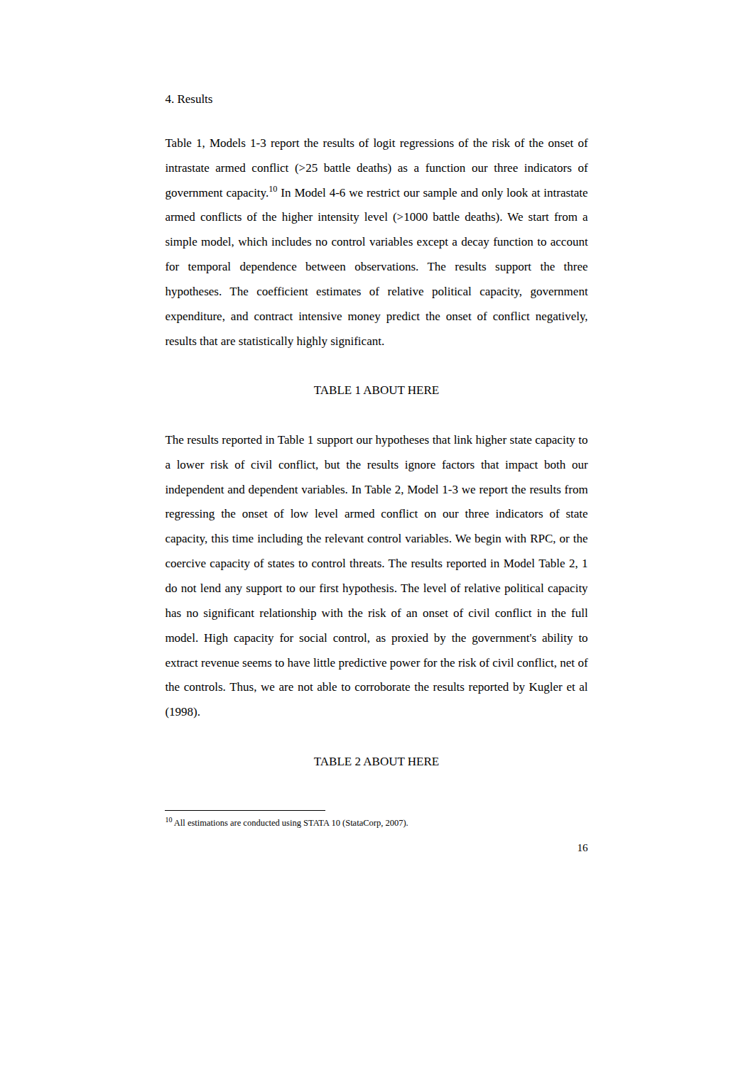4. Results
Table 1, Models 1-3 report the results of logit regressions of the risk of the onset of intrastate armed conflict (>25 battle deaths) as a function our three indicators of government capacity.10 In Model 4-6 we restrict our sample and only look at intrastate armed conflicts of the higher intensity level (>1000 battle deaths). We start from a simple model, which includes no control variables except a decay function to account for temporal dependence between observations. The results support the three hypotheses. The coefficient estimates of relative political capacity, government expenditure, and contract intensive money predict the onset of conflict negatively, results that are statistically highly significant.
TABLE 1 ABOUT HERE
The results reported in Table 1 support our hypotheses that link higher state capacity to a lower risk of civil conflict, but the results ignore factors that impact both our independent and dependent variables. In Table 2, Model 1-3 we report the results from regressing the onset of low level armed conflict on our three indicators of state capacity, this time including the relevant control variables. We begin with RPC, or the coercive capacity of states to control threats. The results reported in Model Table 2, 1 do not lend any support to our first hypothesis. The level of relative political capacity has no significant relationship with the risk of an onset of civil conflict in the full model. High capacity for social control, as proxied by the government's ability to extract revenue seems to have little predictive power for the risk of civil conflict, net of the controls. Thus, we are not able to corroborate the results reported by Kugler et al (1998).
TABLE 2 ABOUT HERE
10 All estimations are conducted using STATA 10 (StataCorp, 2007).
16